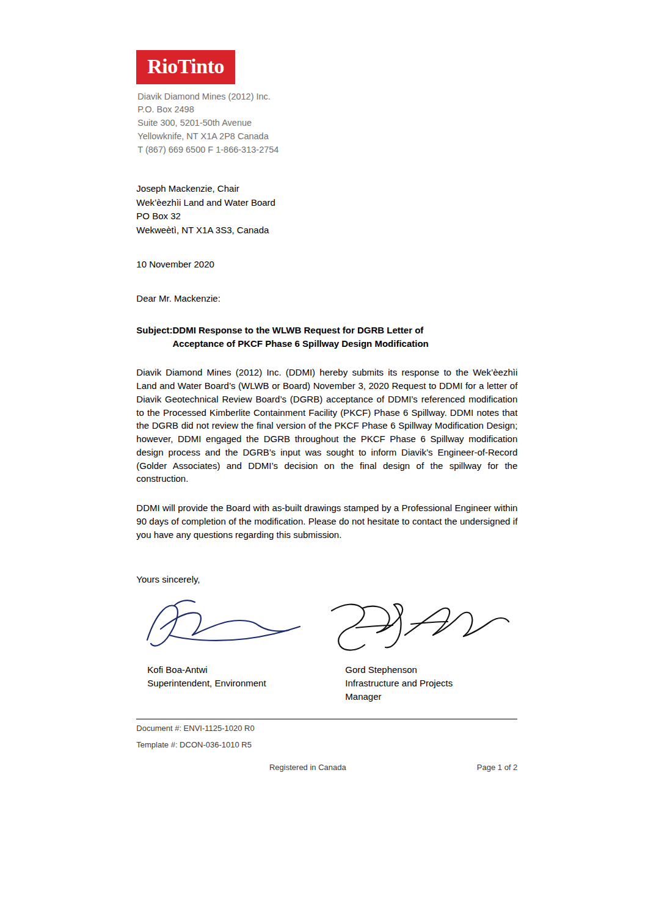RioTinto
Diavik Diamond Mines (2012) Inc.
P.O. Box 2498
Suite 300, 5201-50th Avenue
Yellowknife, NT X1A 2P8 Canada
T (867) 669 6500 F 1-866-313-2754
Joseph Mackenzie, Chair
Wek’èezhìi Land and Water Board
PO Box 32
Wekweètì, NT X1A 3S3, Canada
10 November 2020
Dear Mr. Mackenzie:
| Subject: | DDMI Response to the WLWB Request for DGRB Letter of Acceptance of PKCF Phase 6 Spillway Design Modification |
Diavik Diamond Mines (2012) Inc. (DDMI) hereby submits its response to the Wek’èezhìi Land and Water Board’s (WLWB or Board) November 3, 2020 Request to DDMI for a letter of Diavik Geotechnical Review Board’s (DGRB) acceptance of DDMI’s referenced modification to the Processed Kimberlite Containment Facility (PKCF) Phase 6 Spillway. DDMI notes that the DGRB did not review the final version of the PKCF Phase 6 Spillway Modification Design; however, DDMI engaged the DGRB throughout the PKCF Phase 6 Spillway modification design process and the DGRB’s input was sought to inform Diavik’s Engineer-of-Record (Golder Associates) and DDMI’s decision on the final design of the spillway for the construction.
DDMI will provide the Board with as-built drawings stamped by a Professional Engineer within 90 days of completion of the modification. Please do not hesitate to contact the undersigned if you have any questions regarding this submission.
Yours sincerely,
| Kofi Boa-Antwi Superintendent, Environment | Gord Stephenson Infrastructure and Projects Manager |
Document #: ENVI-1125-1020 R0
Template #: DCON-036-1010 R5
Registered in Canada
Page 1 of 2